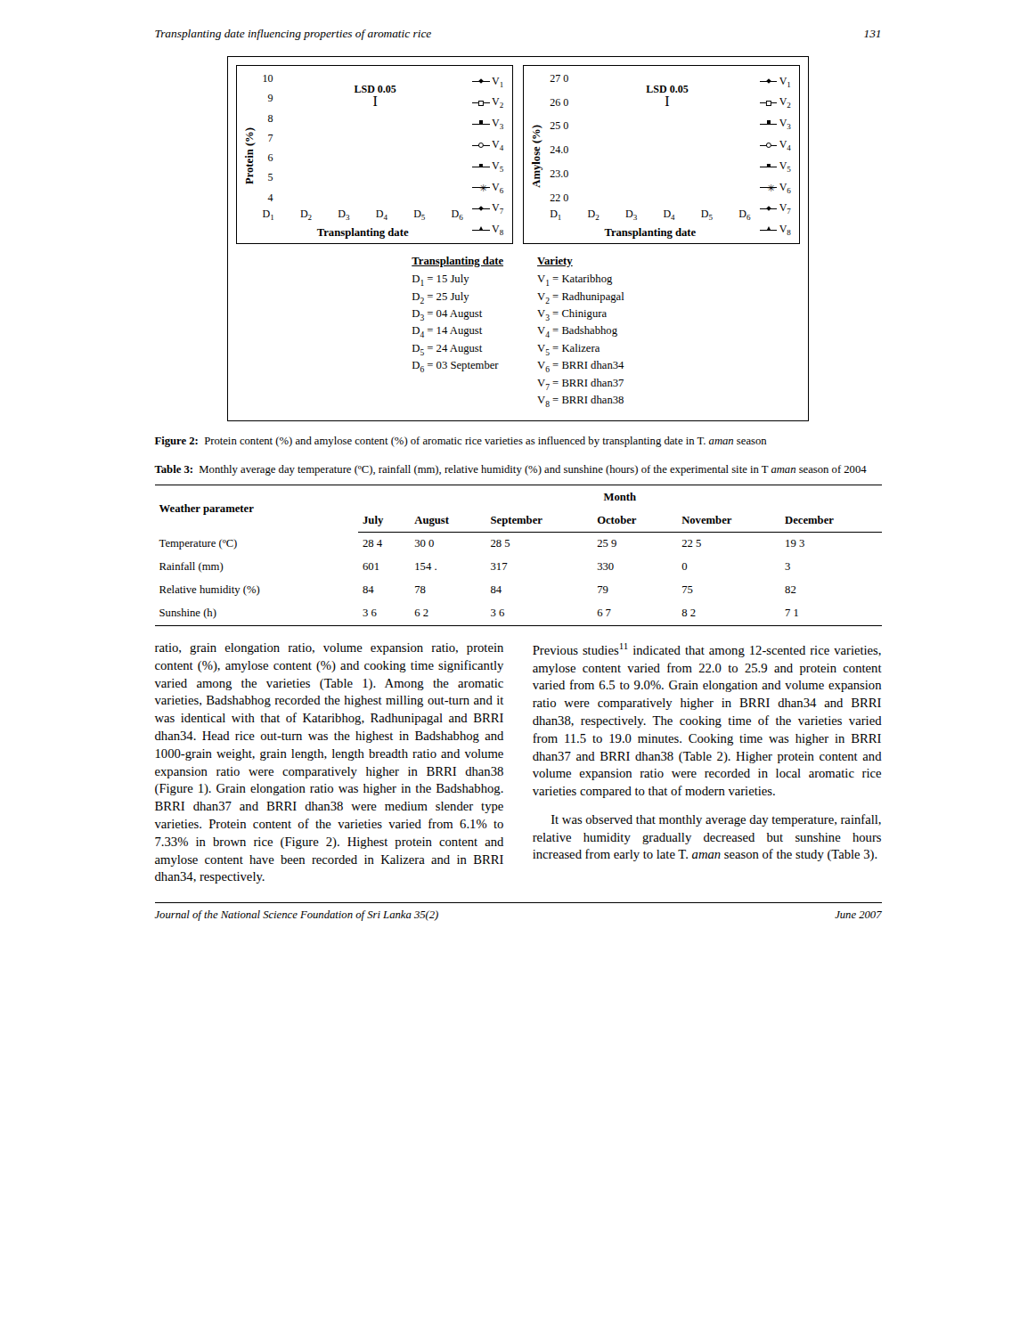Transplanting date influencing properties of aromatic rice 131
Protein (%)
10987654
LSD 0.05I
D1 D2 D3 D4 D5 D6
Transplanting date
V1
V2
V3
V4
V5
V6
V7
V8
Amylose (%)
27 026 025 024.023.022 0
LSD 0.05I
D1 D2 D3 D4 D5 D6
Transplanting date
V1
V2
V3
V4
V5
V6
V7
V8
Transplanting date
D1 = 15 July
D2 = 25 July
D3 = 04 August
D4 = 14 August
D5 = 24 August
D6 = 03 September
Variety
V1 = Kataribhog
V2 = Radhunipagal
V3 = Chinigura
V4 = Badshabhog
V5 = Kalizera
V6 = BRRI dhan34
V7 = BRRI dhan37
V8 = BRRI dhan38
Figure 2: Protein content (%) and amylose content (%) of aromatic rice varieties as influenced by transplanting date in T. aman season
Table 3: Monthly average day temperature (ºC), rainfall (mm), relative humidity (%) and sunshine (hours) of the experimental site in T aman season of 2004
| Weather parameter | Month |
| --- | --- |
| July | August | September | October | November | December |
| Temperature (ºC) | 28 4 | 30 0 | 28 5 | 25 9 | 22 5 | 19 3 |
| Rainfall (mm) | 601 | 154 . | 317 | 330 | 0 | 3 |
| Relative humidity (%) | 84 | 78 | 84 | 79 | 75 | 82 |
| Sunshine (h) | 3 6 | 6 2 | 3 6 | 6 7 | 8 2 | 7 1 |
ratio, grain elongation ratio, volume expansion ratio, protein content (%), amylose content (%) and cooking time significantly varied among the varieties (Table 1). Among the aromatic varieties, Badshabhog recorded the highest milling out-turn and it was identical with that of Kataribhog, Radhunipagal and BRRI dhan34. Head rice out-turn was the highest in Badshabhog and 1000-grain weight, grain length, length breadth ratio and volume expansion ratio were comparatively higher in BRRI dhan38 (Figure 1). Grain elongation ratio was higher in the Badshabhog. BRRI dhan37 and BRRI dhan38 were medium slender type varieties. Protein content of the varieties varied from 6.1% to 7.33% in brown rice (Figure 2). Highest protein content and amylose content have been recorded in Kalizera and in BRRI dhan34, respectively.
Previous studies11 indicated that among 12-scented rice varieties, amylose content varied from 22.0 to 25.9 and protein content varied from 6.5 to 9.0%. Grain elongation and volume expansion ratio were comparatively higher in BRRI dhan34 and BRRI dhan38, respectively. The cooking time of the varieties varied from 11.5 to 19.0 minutes. Cooking time was higher in BRRI dhan37 and BRRI dhan38 (Table 2). Higher protein content and volume expansion ratio were recorded in local aromatic rice varieties compared to that of modern varieties.
It was observed that monthly average day temperature, rainfall, relative humidity gradually decreased but sunshine hours increased from early to late T. aman season of the study (Table 3).
Journal of the National Science Foundation of Sri Lanka 35(2) June 2007